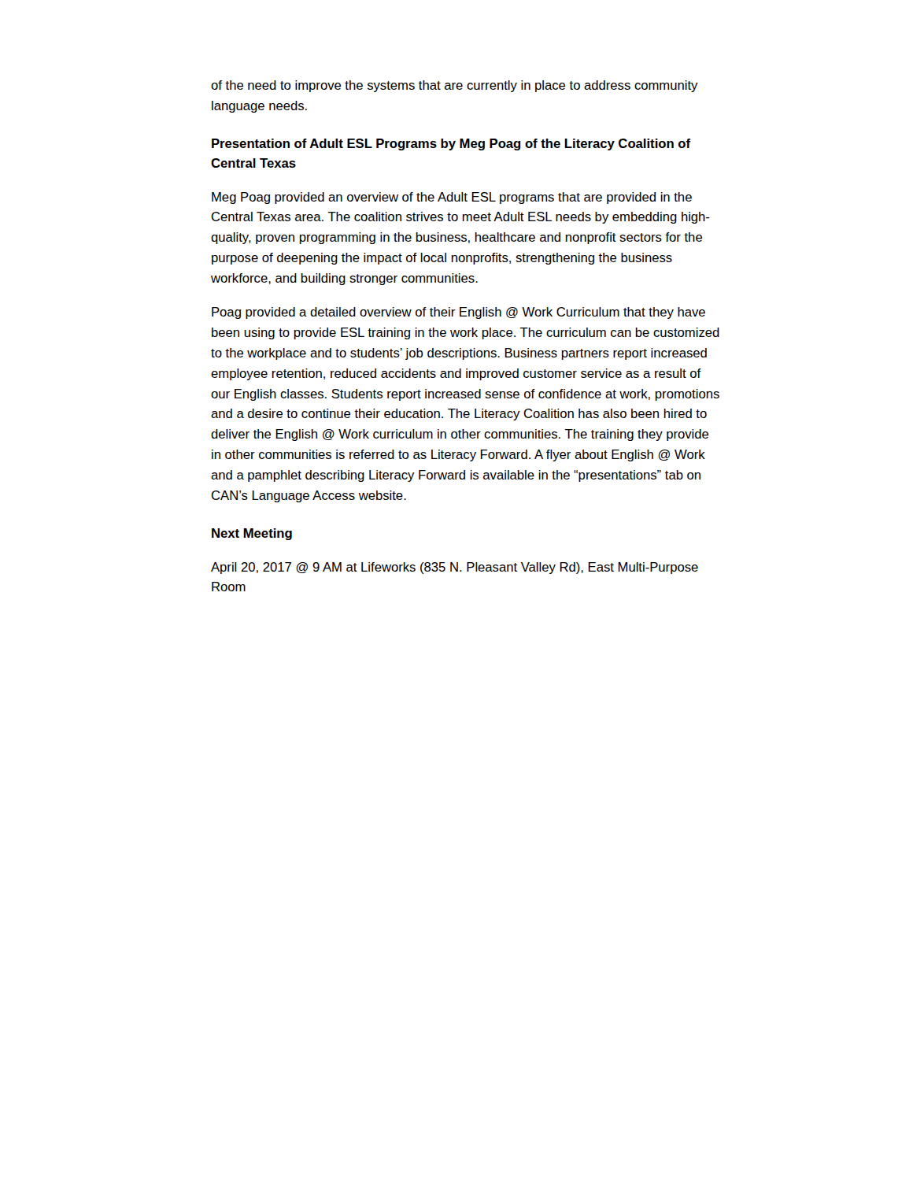of the need to improve the systems that are currently in place to address community language needs.
Presentation of Adult ESL Programs by Meg Poag of the Literacy Coalition of Central Texas
Meg Poag provided an overview of the Adult ESL programs that are provided in the Central Texas area. The coalition strives to meet Adult ESL needs by embedding high-quality, proven programming in the business, healthcare and nonprofit sectors for the purpose of deepening the impact of local nonprofits, strengthening the business workforce, and building stronger communities.
Poag provided a detailed overview of their English @ Work Curriculum that they have been using to provide ESL training in the work place. The curriculum can be customized to the workplace and to students’ job descriptions. Business partners report increased employee retention, reduced accidents and improved customer service as a result of our English classes. Students report increased sense of confidence at work, promotions and a desire to continue their education. The Literacy Coalition has also been hired to deliver the English @ Work curriculum in other communities. The training they provide in other communities is referred to as Literacy Forward. A flyer about English @ Work and a pamphlet describing Literacy Forward is available in the “presentations” tab on CAN’s Language Access website.
Next Meeting
April 20, 2017 @ 9 AM at Lifeworks (835 N. Pleasant Valley Rd), East Multi-Purpose Room